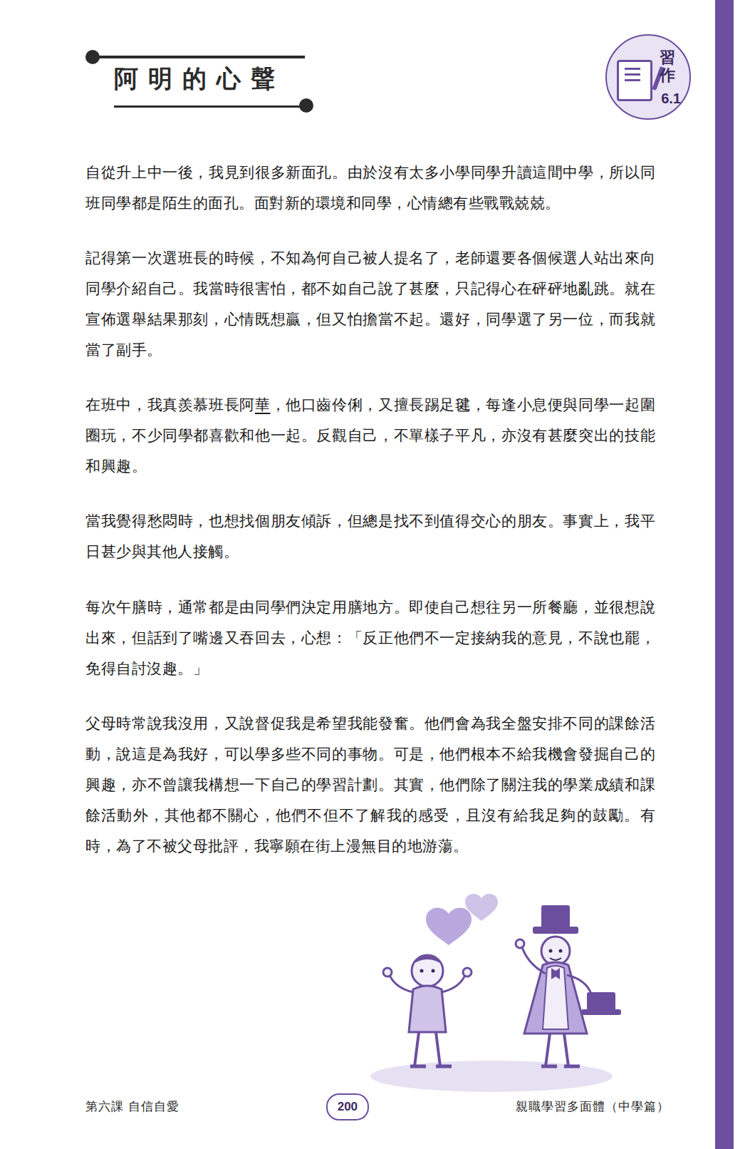習
作
6.1
阿明的心聲
自從升上中一後，我見到很多新面孔。由於沒有太多小學同學升讀這間中學，所以同班同學都是陌生的面孔。面對新的環境和同學，心情總有些戰戰兢兢。
記得第一次選班長的時候，不知為何自己被人提名了，老師還要各個候選人站出來向同學介紹自己。我當時很害怕，都不如自己說了甚麼，只記得心在砰砰地亂跳。就在宣佈選舉結果那刻，心情既想贏，但又怕擔當不起。還好，同學選了另一位，而我就當了副手。
在班中，我真羨慕班長阿華，他口齒伶俐，又擅長踢足毽，每逢小息便與同學一起圍圈玩，不少同學都喜歡和他一起。反觀自己，不單樣子平凡，亦沒有甚麼突出的技能和興趣。
當我覺得愁悶時，也想找個朋友傾訴，但總是找不到值得交心的朋友。事實上，我平日甚少與其他人接觸。
每次午膳時，通常都是由同學們決定用膳地方。即使自己想往另一所餐廳，並很想說出來，但話到了嘴邊又吞回去，心想：「反正他們不一定接納我的意見，不說也罷，免得自討沒趣。」
父母時常說我沒用，又說督促我是希望我能發奮。他們會為我全盤安排不同的課餘活動，說這是為我好，可以學多些不同的事物。可是，他們根本不給我機會發掘自己的興趣，亦不曾讓我構想一下自己的學習計劃。其實，他們除了關注我的學業成績和課餘活動外，其他都不關心，他們不但不了解我的感受，且沒有給我足夠的鼓勵。有時，為了不被父母批評，我寧願在街上漫無目的地游蕩。
第六課 自信自愛
200
親職學習多面體（中學篇）